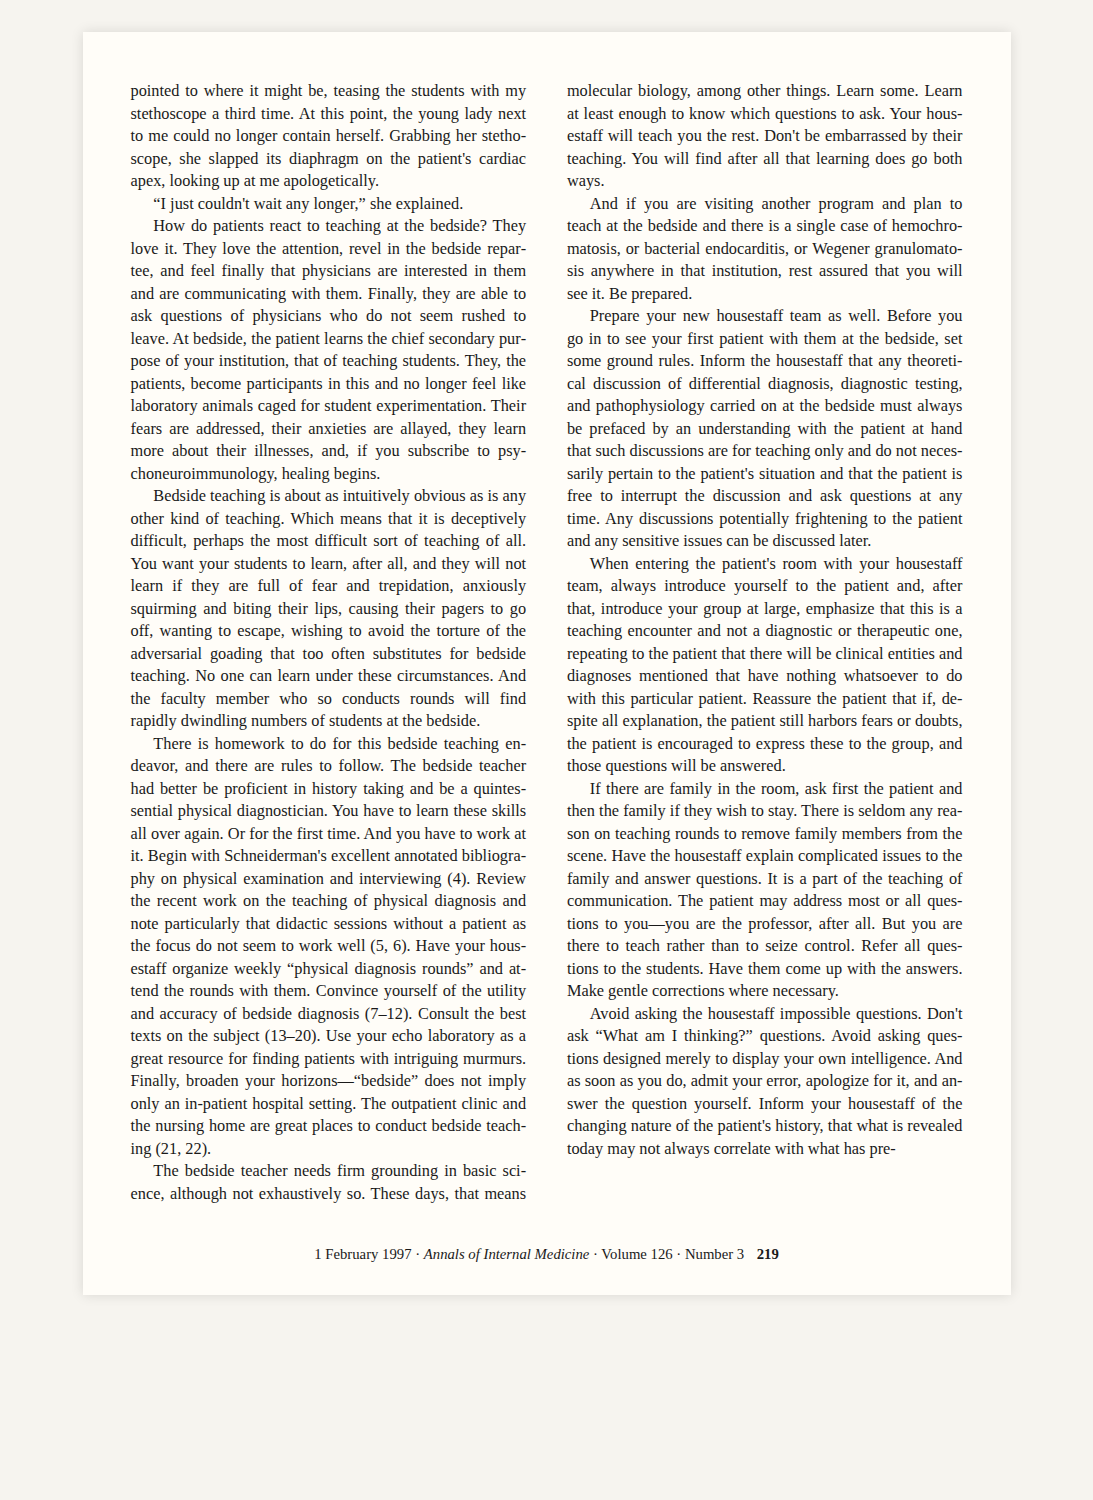pointed to where it might be, teasing the students with my stethoscope a third time. At this point, the young lady next to me could no longer contain herself. Grabbing her stethoscope, she slapped its diaphragm on the patient's cardiac apex, looking up at me apologetically.
“I just couldn't wait any longer,” she explained.
How do patients react to teaching at the bedside? They love it. They love the attention, revel in the bedside repartee, and feel finally that physicians are interested in them and are communicating with them. Finally, they are able to ask questions of physicians who do not seem rushed to leave. At bedside, the patient learns the chief secondary purpose of your institution, that of teaching students. They, the patients, become participants in this and no longer feel like laboratory animals caged for student experimentation. Their fears are addressed, their anxieties are allayed, they learn more about their illnesses, and, if you subscribe to psychoneuroimmunology, healing begins.
Bedside teaching is about as intuitively obvious as is any other kind of teaching. Which means that it is deceptively difficult, perhaps the most difficult sort of teaching of all. You want your students to learn, after all, and they will not learn if they are full of fear and trepidation, anxiously squirming and biting their lips, causing their pagers to go off, wanting to escape, wishing to avoid the torture of the adversarial goading that too often substitutes for bedside teaching. No one can learn under these circumstances. And the faculty member who so conducts rounds will find rapidly dwindling numbers of students at the bedside.
There is homework to do for this bedside teaching endeavor, and there are rules to follow. The bedside teacher had better be proficient in history taking and be a quintessential physical diagnostician. You have to learn these skills all over again. Or for the first time. And you have to work at it. Begin with Schneiderman's excellent annotated bibliography on physical examination and interviewing (4). Review the recent work on the teaching of physical diagnosis and note particularly that didactic sessions without a patient as the focus do not seem to work well (5, 6). Have your housestaff organize weekly “physical diagnosis rounds” and attend the rounds with them. Convince yourself of the utility and accuracy of bedside diagnosis (7–12). Consult the best texts on the subject (13–20). Use your echo laboratory as a great resource for finding patients with intriguing murmurs. Finally, broaden your horizons—“bedside” does not imply only an in-patient hospital setting. The outpatient clinic and the nursing home are great places to conduct bedside teaching (21, 22).
The bedside teacher needs firm grounding in basic science, although not exhaustively so. These days, that means molecular biology, among other things. Learn some. Learn at least enough to know which questions to ask. Your housestaff will teach you the rest. Don't be embarrassed by their teaching. You will find after all that learning does go both ways.
And if you are visiting another program and plan to teach at the bedside and there is a single case of hemochromatosis, or bacterial endocarditis, or Wegener granulomatosis anywhere in that institution, rest assured that you will see it. Be prepared.
Prepare your new housestaff team as well. Before you go in to see your first patient with them at the bedside, set some ground rules. Inform the housestaff that any theoretical discussion of differential diagnosis, diagnostic testing, and pathophysiology carried on at the bedside must always be prefaced by an understanding with the patient at hand that such discussions are for teaching only and do not necessarily pertain to the patient's situation and that the patient is free to interrupt the discussion and ask questions at any time. Any discussions potentially frightening to the patient and any sensitive issues can be discussed later.
When entering the patient's room with your housestaff team, always introduce yourself to the patient and, after that, introduce your group at large, emphasize that this is a teaching encounter and not a diagnostic or therapeutic one, repeating to the patient that there will be clinical entities and diagnoses mentioned that have nothing whatsoever to do with this particular patient. Reassure the patient that if, despite all explanation, the patient still harbors fears or doubts, the patient is encouraged to express these to the group, and those questions will be answered.
If there are family in the room, ask first the patient and then the family if they wish to stay. There is seldom any reason on teaching rounds to remove family members from the scene. Have the housestaff explain complicated issues to the family and answer questions. It is a part of the teaching of communication. The patient may address most or all questions to you—you are the professor, after all. But you are there to teach rather than to seize control. Refer all questions to the students. Have them come up with the answers. Make gentle corrections where necessary.
Avoid asking the housestaff impossible questions. Don't ask “What am I thinking?” questions. Avoid asking questions designed merely to display your own intelligence. And as soon as you do, admit your error, apologize for it, and answer the question yourself. Inform your housestaff of the changing nature of the patient's history, that what is revealed today may not always correlate with what has pre-
1 February 1997 · Annals of Internal Medicine · Volume 126 · Number 3 219